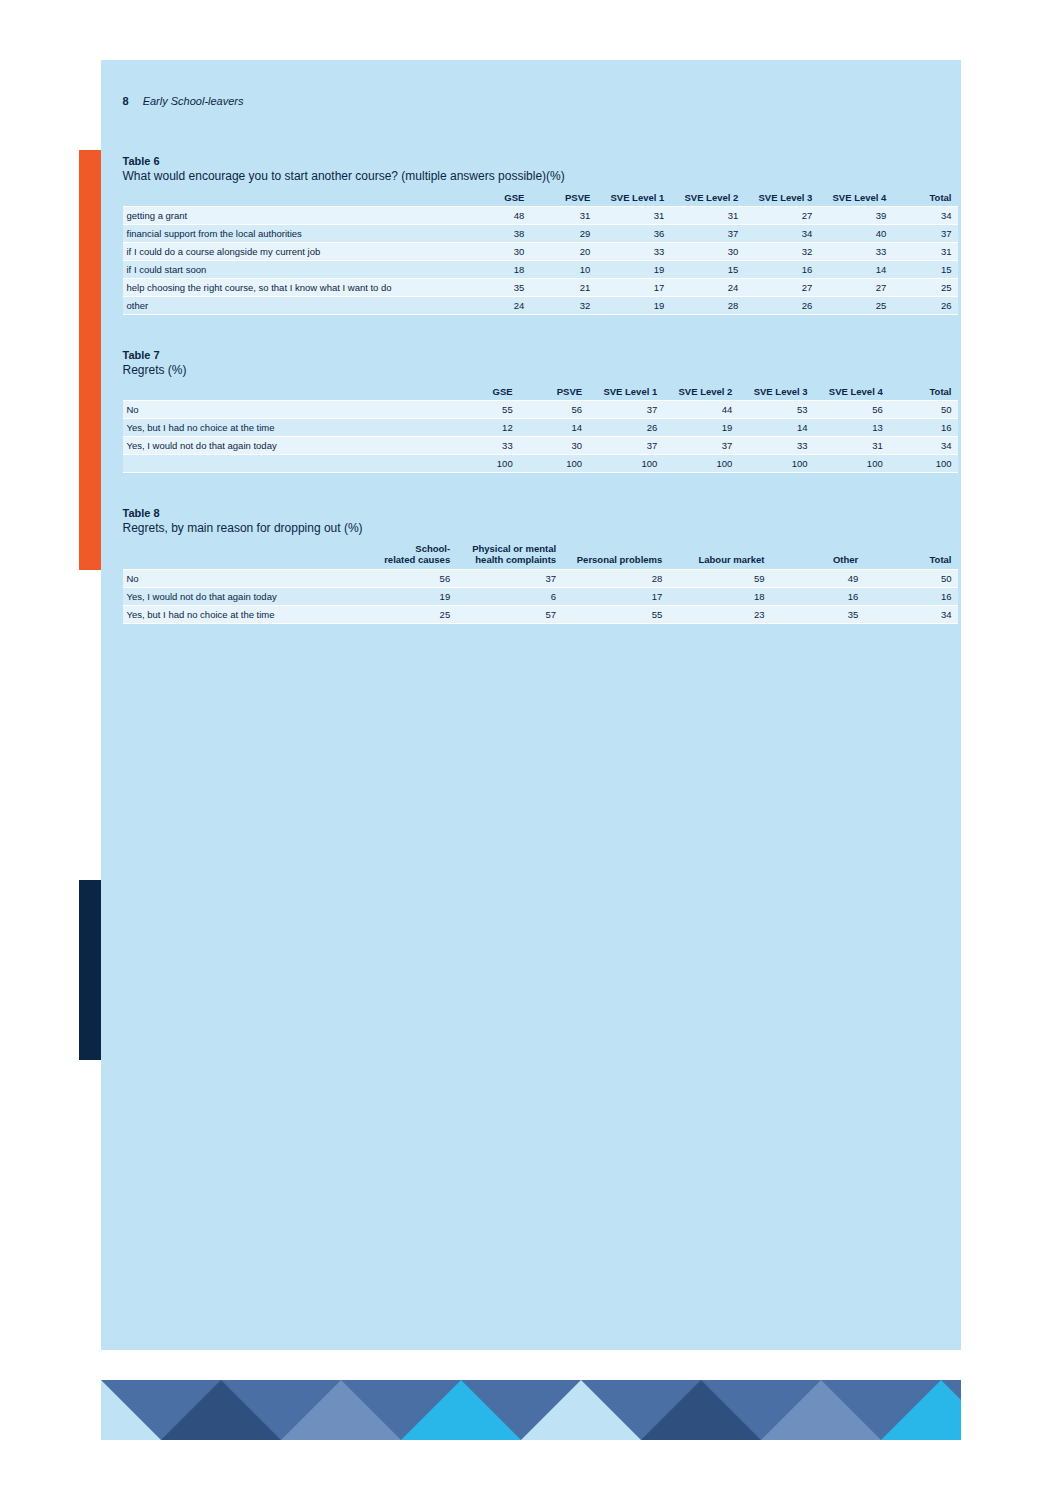8 Early School-leavers
Table 6
What would encourage you to start another course? (multiple answers possible)(%)
| | GSE | PSVE | SVE Level 1 | SVE Level 2 | SVE Level 3 | SVE Level 4 | Total |
| --- | --- | --- | --- | --- | --- | --- | --- |
| getting a grant | 48 | 31 | 31 | 31 | 27 | 39 | 34 |
| financial support from the local authorities | 38 | 29 | 36 | 37 | 34 | 40 | 37 |
| if I could do a course alongside my current job | 30 | 20 | 33 | 30 | 32 | 33 | 31 |
| if I could start soon | 18 | 10 | 19 | 15 | 16 | 14 | 15 |
| help choosing the right course, so that I know what I want to do | 35 | 21 | 17 | 24 | 27 | 27 | 25 |
| other | 24 | 32 | 19 | 28 | 26 | 25 | 26 |
Table 7
Regrets (%)
| | GSE | PSVE | SVE Level 1 | SVE Level 2 | SVE Level 3 | SVE Level 4 | Total |
| --- | --- | --- | --- | --- | --- | --- | --- |
| No | 55 | 56 | 37 | 44 | 53 | 56 | 50 |
| Yes, but I had no choice at the time | 12 | 14 | 26 | 19 | 14 | 13 | 16 |
| Yes, I would not do that again today | 33 | 30 | 37 | 37 | 33 | 31 | 34 |
| | 100 | 100 | 100 | 100 | 100 | 100 | 100 |
Table 8
Regrets, by main reason for dropping out (%)
| | School- related causes | Physical or mental health complaints | Personal problems | Labour market | Other | Total |
| --- | --- | --- | --- | --- | --- | --- |
| No | 56 | 37 | 28 | 59 | 49 | 50 |
| Yes, I would not do that again today | 19 | 6 | 17 | 18 | 16 | 16 |
| Yes, but I had no choice at the time | 25 | 57 | 55 | 23 | 35 | 34 |